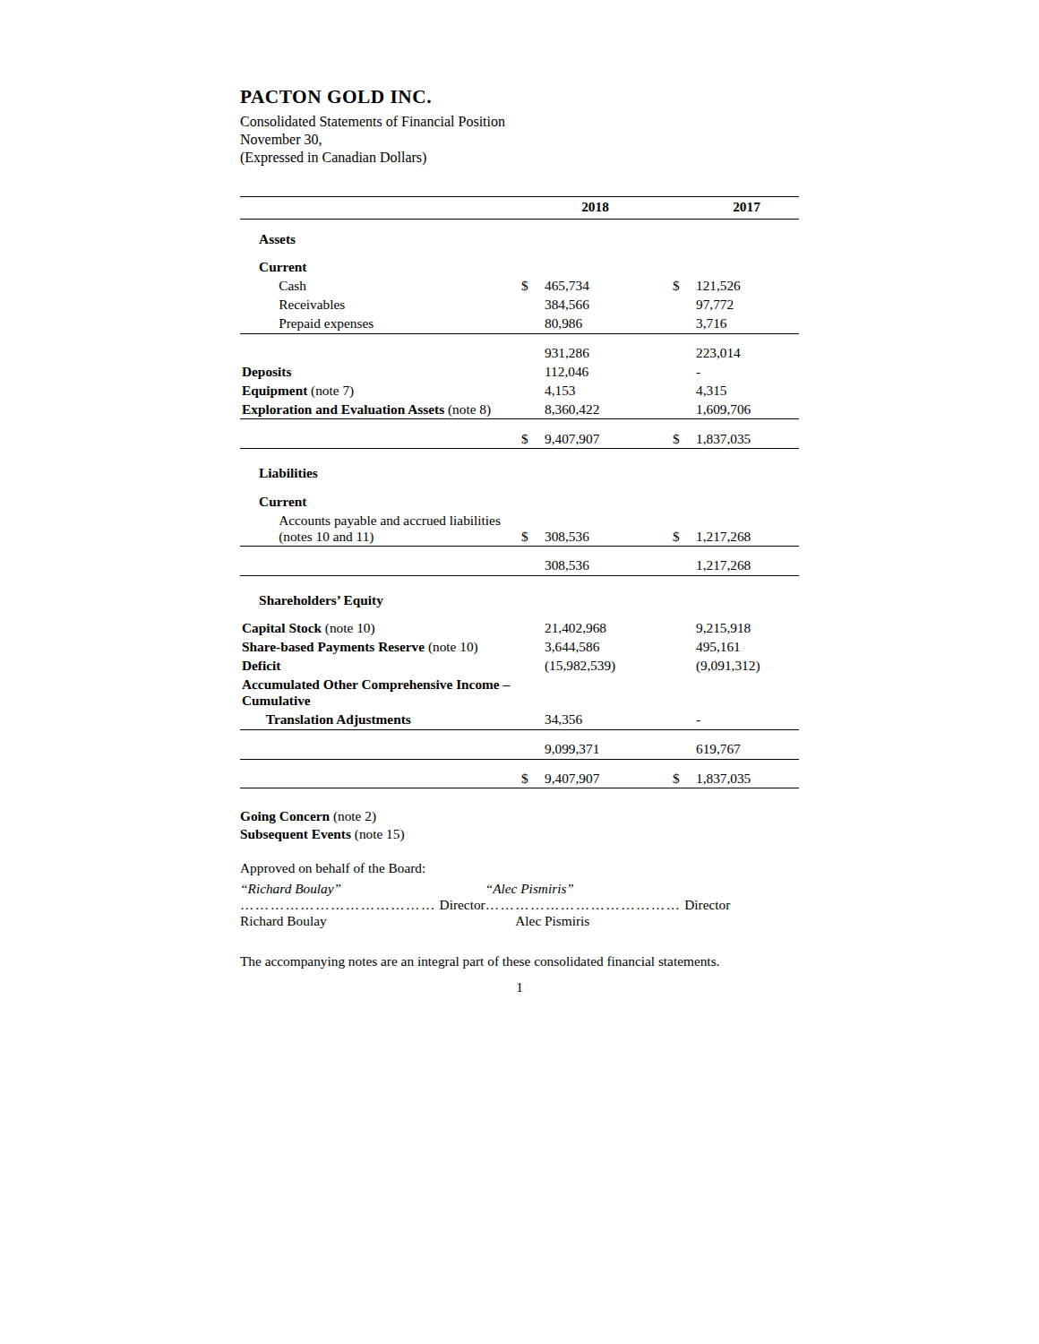PACTON GOLD INC.
Consolidated Statements of Financial Position
November 30,
(Expressed in Canadian Dollars)
| | | 2018 | | | 2017 |
| Assets | | | | | |
| Current | | | | | |
| Cash | $ | 465,734 | | $ | 121,526 |
| Receivables | | 384,566 | | | 97,772 |
| Prepaid expenses | | 80,986 | | | 3,716 |
| | | 931,286 | | | 223,014 |
| Deposits | | 112,046 | | | - |
| Equipment (note 7) | | 4,153 | | | 4,315 |
| Exploration and Evaluation Assets (note 8) | | 8,360,422 | | | 1,609,706 |
| | $ | 9,407,907 | | $ | 1,837,035 |
| Liabilities | | | | | |
| Current | | | | | |
| Accounts payable and accrued liabilities (notes 10 and 11) | $ | 308,536 | | $ | 1,217,268 |
| | | 308,536 | | | 1,217,268 |
| Shareholders’ Equity | | | | | |
| Capital Stock (note 10) | | 21,402,968 | | | 9,215,918 |
| Share-based Payments Reserve (note 10) | | 3,644,586 | | | 495,161 |
| Deficit | | (15,982,539) | | | (9,091,312) |
| Accumulated Other Comprehensive Income – Cumulative | | | | | |
| Translation Adjustments | | 34,356 | | | - |
| | | 9,099,371 | | | 619,767 |
| | $ | 9,407,907 | | $ | 1,837,035 |
Going Concern (note 2)
Subsequent Events (note 15)
Approved on behalf of the Board:
| “Richard Boulay” | “Alec Pismiris” |
| ………………………………… Director | ………………………………… Director |
| Richard Boulay | Alec Pismiris |
The accompanying notes are an integral part of these consolidated financial statements.
1